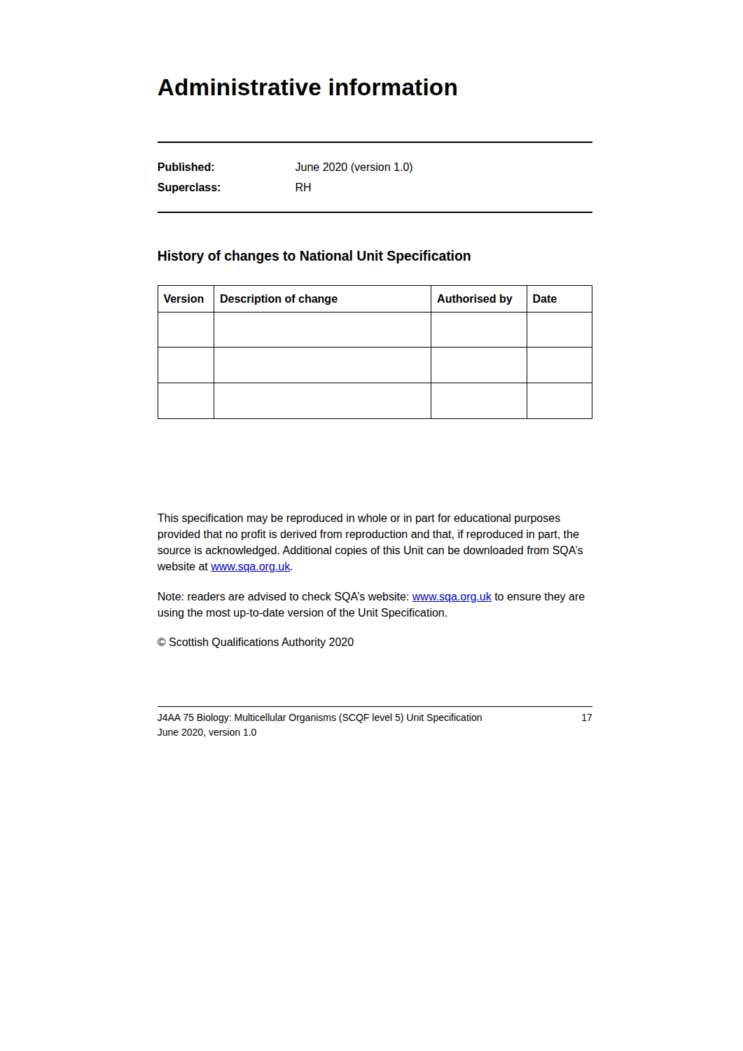Administrative information
Published:
June 2020 (version 1.0)
Superclass:
RH
History of changes to National Unit Specification
| Version | Description of change | Authorised by | Date |
| --- | --- | --- | --- |
This specification may be reproduced in whole or in part for educational purposes provided that no profit is derived from reproduction and that, if reproduced in part, the source is acknowledged. Additional copies of this Unit can be downloaded from SQA’s website at www.sqa.org.uk.
Note: readers are advised to check SQA’s website: www.sqa.org.uk to ensure they are using the most up-to-date version of the Unit Specification.
© Scottish Qualifications Authority 2020
J4AA 75 Biology: Multicellular Organisms (SCQF level 5) Unit Specification
June 2020, version 1.0
17